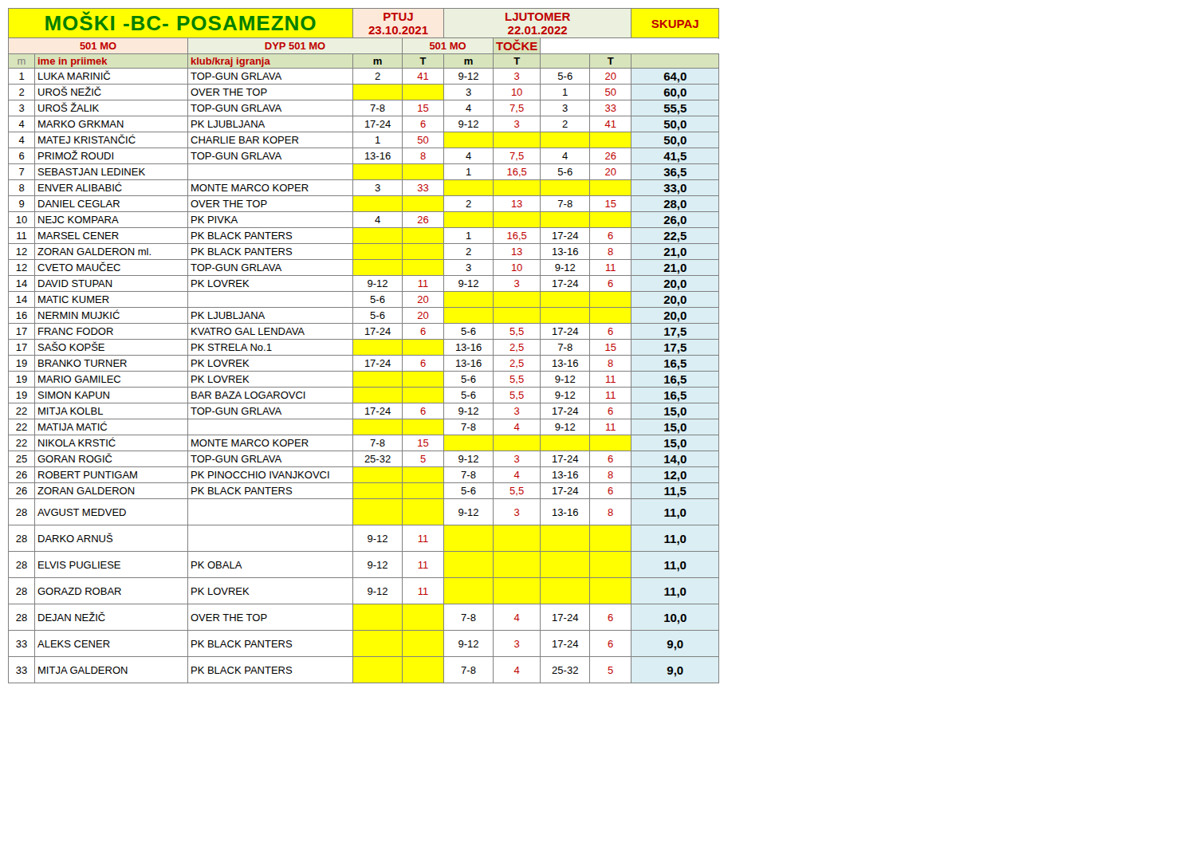| MOŠKI -BC- POSAMEZNO | PTUJ 23.10.2021 | LJUTOMER 22.01.2022 | SKUPAJ |
| 501 MO | DYP 501 MO | 501 MO | TOČKE |
| m | ime in priimek | klub/kraj igranja | m | T | m | T | | T | |
| 1 | LUKA MARINIČ | TOP-GUN GRLAVA | 2 | 41 | 9-12 | 3 | 5-6 | 20 | 64,0 |
| 2 | UROŠ NEŽIČ | OVER THE TOP | | | 3 | 10 | 1 | 50 | 60,0 |
| 3 | UROŠ ŽALIK | TOP-GUN GRLAVA | 7-8 | 15 | 4 | 7,5 | 3 | 33 | 55,5 |
| 4 | MARKO GRKMAN | PK LJUBLJANA | 17-24 | 6 | 9-12 | 3 | 2 | 41 | 50,0 |
| 4 | MATEJ KRISTANČIĆ | CHARLIE BAR KOPER | 1 | 50 | | | | | 50,0 |
| 6 | PRIMOŽ ROUDI | TOP-GUN GRLAVA | 13-16 | 8 | 4 | 7,5 | 4 | 26 | 41,5 |
| 7 | SEBASTJAN LEDINEK | | | | 1 | 16,5 | 5-6 | 20 | 36,5 |
| 8 | ENVER ALIBABIĆ | MONTE MARCO KOPER | 3 | 33 | | | | | 33,0 |
| 9 | DANIEL CEGLAR | OVER THE TOP | | | 2 | 13 | 7-8 | 15 | 28,0 |
| 10 | NEJC KOMPARA | PK PIVKA | 4 | 26 | | | | | 26,0 |
| 11 | MARSEL CENER | PK BLACK PANTERS | | | 1 | 16,5 | 17-24 | 6 | 22,5 |
| 12 | ZORAN GALDERON ml. | PK BLACK PANTERS | | | 2 | 13 | 13-16 | 8 | 21,0 |
| 12 | CVETO MAUČEC | TOP-GUN GRLAVA | | | 3 | 10 | 9-12 | 11 | 21,0 |
| 14 | DAVID STUPAN | PK LOVREK | 9-12 | 11 | 9-12 | 3 | 17-24 | 6 | 20,0 |
| 14 | MATIC KUMER | | 5-6 | 20 | | | | | 20,0 |
| 16 | NERMIN MUJKIĆ | PK LJUBLJANA | 5-6 | 20 | | | | | 20,0 |
| 17 | FRANC FODOR | KVATRO GAL LENDAVA | 17-24 | 6 | 5-6 | 5,5 | 17-24 | 6 | 17,5 |
| 17 | SAŠO KOPŠE | PK STRELA No.1 | | | 13-16 | 2,5 | 7-8 | 15 | 17,5 |
| 19 | BRANKO TURNER | PK LOVREK | 17-24 | 6 | 13-16 | 2,5 | 13-16 | 8 | 16,5 |
| 19 | MARIO GAMILEC | PK LOVREK | | | 5-6 | 5,5 | 9-12 | 11 | 16,5 |
| 19 | SIMON KAPUN | BAR BAZA LOGAROVCI | | | 5-6 | 5,5 | 9-12 | 11 | 16,5 |
| 22 | MITJA KOLBL | TOP-GUN GRLAVA | 17-24 | 6 | 9-12 | 3 | 17-24 | 6 | 15,0 |
| 22 | MATIJA MATIĆ | | | | 7-8 | 4 | 9-12 | 11 | 15,0 |
| 22 | NIKOLA KRSTIĆ | MONTE MARCO KOPER | 7-8 | 15 | | | | | 15,0 |
| 25 | GORAN ROGIČ | TOP-GUN GRLAVA | 25-32 | 5 | 9-12 | 3 | 17-24 | 6 | 14,0 |
| 26 | ROBERT PUNTIGAM | PK PINOCCHIO IVANJKOVCI | | | 7-8 | 4 | 13-16 | 8 | 12,0 |
| 26 | ZORAN GALDERON | PK BLACK PANTERS | | | 5-6 | 5,5 | 17-24 | 6 | 11,5 |
| 28 | AVGUST MEDVED | | | | 9-12 | 3 | 13-16 | 8 | 11,0 |
| 28 | DARKO ARNUŠ | | 9-12 | 11 | | | | | 11,0 |
| 28 | ELVIS PUGLIESE | PK OBALA | 9-12 | 11 | | | | | 11,0 |
| 28 | GORAZD ROBAR | PK LOVREK | 9-12 | 11 | | | | | 11,0 |
| 28 | DEJAN NEŽIČ | OVER THE TOP | | | 7-8 | 4 | 17-24 | 6 | 10,0 |
| 33 | ALEKS CENER | PK BLACK PANTERS | | | 9-12 | 3 | 17-24 | 6 | 9,0 |
| 33 | MITJA GALDERON | PK BLACK PANTERS | | | 7-8 | 4 | 25-32 | 5 | 9,0 |